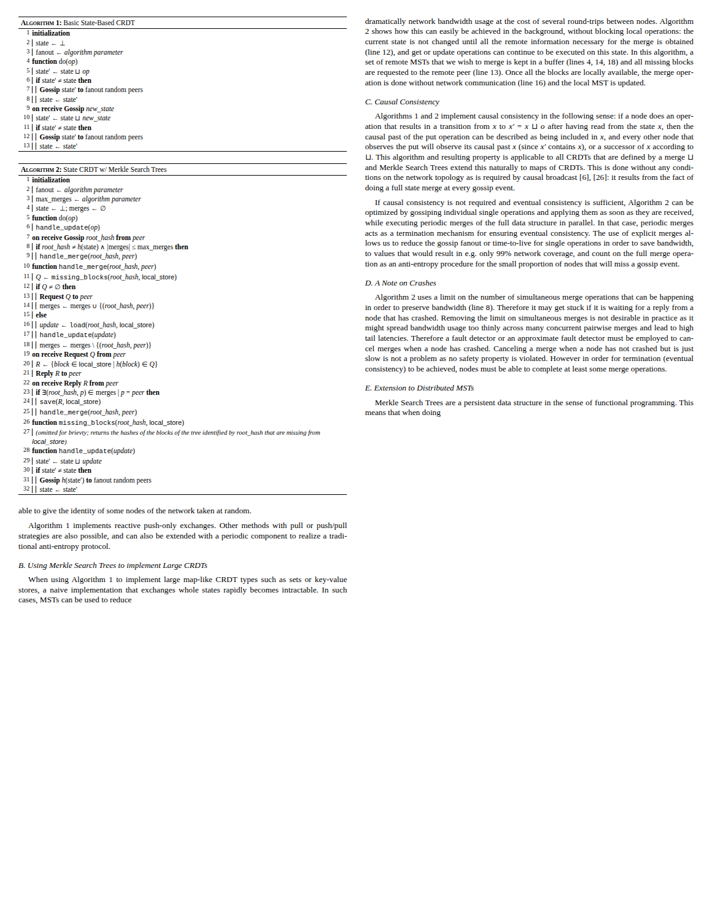Algorithm 1: Basic State-Based CRDT
| 1 | initialization |
| 2 | state ← ⊥ |
| 3 | fanout ← algorithm parameter |
| 4 | function do( op ) |
| 5 | state' ← state ⊔ op |
| 6 | if state' ≠ state then |
| 7 | Gossip state' to fanout random peers |
| 8 | state ← state' |
| 9 | on receive Gossip new_state |
| 10 | state' ← state ⊔ new_state |
| 11 | if state' ≠ state then |
| 12 | Gossip state' to fanout random peers |
| 13 | state ← state' |
Algorithm 2: State CRDT w/ Merkle Search Trees
| 1 | initialization |
| 2 | fanout ← algorithm parameter |
| 3 | max_merges ← algorithm parameter |
| 4 | state ← ⊥; merges ← ∅ |
| 5 | function do( op ) |
| 6 | handle_update ( op ) |
| 7 | on receive Gossip root_hash from peer |
| 8 | if root_hash ≠ h (state) ∧ /merges/ ≤ max_merges then |
| 9 | handle_merge ( root_hash , peer ) |
| 10 | function handle_merge ( root_hash , peer ) |
| 11 | Q ← missing_blocks ( root_hash , local_store ) |
| 12 | if Q ≠ ∅ then |
| 13 | Request Q to peer |
| 14 | merges ← merges ∪ {( root_hash , peer )} |
| 15 | else |
| 16 | update ← load ( root_hash , local_store ) |
| 17 | handle_update ( update ) |
| 18 | merges ← merges \ {( root_hash , peer )} |
| 19 | on receive Request Q from peer |
| 20 | R ← { block ∈ local_store / h ( block ) ∈ Q } |
| 21 | Reply R to peer |
| 22 | on receive Reply R from peer |
| 23 | if ∃( root_hash , p ) ∈ merges / p = peer then |
| 24 | save ( R , local_store ) |
| 25 | handle_merge ( root_hash , peer ) |
| 26 | function missing_blocks ( root_hash , local_store ) |
| 27 | (omitted for brievty; returns the hashes of the blocks of the tree identified by root_hash that are missing from local_store ) |
| 28 | function handle_update ( update ) |
| 29 | state' ← state ⊔ update |
| 30 | if state' ≠ state then |
| 31 | Gossip h (state′) to fanout random peers |
| 32 | state ← state' |
able to give the identity of some nodes of the network taken at random.
Algorithm 1 implements reactive push-only exchanges. Other methods with pull or push/pull strategies are also possible, and can also be extended with a periodic component to realize a traditional anti-entropy protocol.
B. Using Merkle Search Trees to implement Large CRDTs
When using Algorithm 1 to implement large map-like CRDT types such as sets or key-value stores, a naive implementation that exchanges whole states rapidly becomes intractable. In such cases, MSTs can be used to reduce
dramatically network bandwidth usage at the cost of several round-trips between nodes. Algorithm 2 shows how this can easily be achieved in the background, without blocking local operations: the current state is not changed until all the remote information necessary for the merge is obtained (line 12), and get or update operations can continue to be executed on this state. In this algorithm, a set of remote MSTs that we wish to merge is kept in a buffer (lines 4, 14, 18) and all missing blocks are requested to the remote peer (line 13). Once all the blocks are locally available, the merge operation is done without network communication (line 16) and the local MST is updated.
C. Causal Consistency
Algorithms 1 and 2 implement causal consistency in the following sense: if a node does an operation that results in a transition from x to x′ = x ⊔ o after having read from the state x, then the causal past of the put operation can be described as being included in x, and every other node that observes the put will observe its causal past x (since x′ contains x), or a successor of x according to ⊔. This algorithm and resulting property is applicable to all CRDTs that are defined by a merge ⊔ and Merkle Search Trees extend this naturally to maps of CRDTs. This is done without any conditions on the network topology as is required by causal broadcast [6], [26]: it results from the fact of doing a full state merge at every gossip event.
If causal consistency is not required and eventual consistency is sufficient, Algorithm 2 can be optimized by gossiping individual single operations and applying them as soon as they are received, while executing periodic merges of the full data structure in parallel. In that case, periodic merges acts as a termination mechanism for ensuring eventual consistency. The use of explicit merges allows us to reduce the gossip fanout or time-to-live for single operations in order to save bandwidth, to values that would result in e.g. only 99% network coverage, and count on the full merge operation as an anti-entropy procedure for the small proportion of nodes that will miss a gossip event.
D. A Note on Crashes
Algorithm 2 uses a limit on the number of simultaneous merge operations that can be happening in order to preserve bandwidth (line 8). Therefore it may get stuck if it is waiting for a reply from a node that has crashed. Removing the limit on simultaneous merges is not desirable in practice as it might spread bandwidth usage too thinly across many concurrent pairwise merges and lead to high tail latencies. Therefore a fault detector or an approximate fault detector must be employed to cancel merges when a node has crashed. Canceling a merge when a node has not crashed but is just slow is not a problem as no safety property is violated. However in order for termination (eventual consistency) to be achieved, nodes must be able to complete at least some merge operations.
E. Extension to Distributed MSTs
Merkle Search Trees are a persistent data structure in the sense of functional programming. This means that when doing